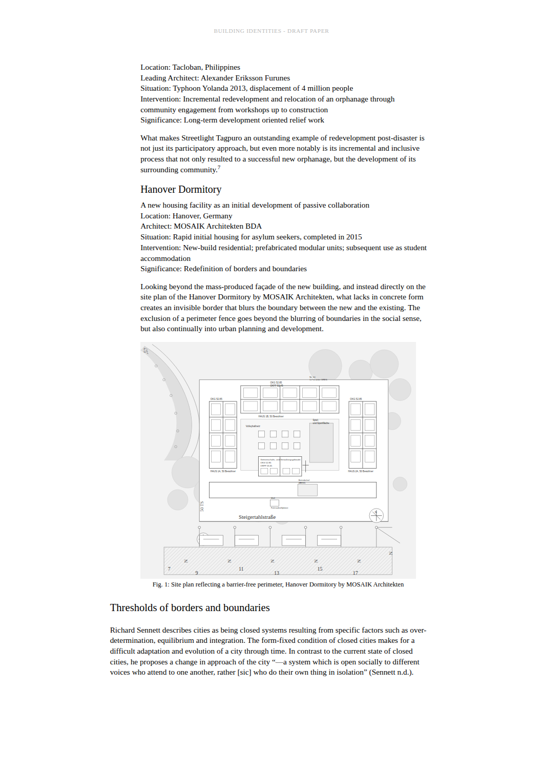BUILDING IDENTITIES - DRAFT PAPER
Location: Tacloban, Philippines
Leading Architect: Alexander Eriksson Furunes
Situation: Typhoon Yolanda 2013, displacement of 4 million people
Intervention: Incremental redevelopment and relocation of an orphanage through community engagement from workshops up to construction
Significance: Long-term development oriented relief work
What makes Streetlight Tagpuro an outstanding example of redevelopment post-disaster is not just its participatory approach, but even more notably is its incremental and inclusive process that not only resulted to a successful new orphanage, but the development of its surrounding community.7
Hanover Dormitory
A new housing facility as an initial development of passive collaboration
Location: Hanover, Germany
Architect: MOSAIK Architekten BDA
Situation: Rapid initial housing for asylum seekers, completed in 2015
Intervention: New-build residential; prefabricated modular units; subsequent use as student accommodation
Significance: Redefinition of borders and boundaries
Looking beyond the mass-produced façade of the new building, and instead directly on the site plan of the Hanover Dormitory by MOSAIK Architekten, what lacks in concrete form creates an invisible border that blurs the boundary between the new and the existing. The exclusion of a perimeter fence goes beyond the blurring of boundaries in the social sense, but also continually into urban planning and development.
,57 OKG 52.85 OKFF 53.45 HAUS 1B, 50 Bewohner OKG 52.85 HAUS 1A, 50 Bewohner OKG 52.85 HAUS 2A, 50 Bewohner Volleyballnetz Spiel- und Sportfläche Gemeinschafts- und Verwaltungsgebäude OKG 52.85 OKFF 53.45 Betriebshof (Abfall) Müll Fahrradstellplätze Steigertahlstraße N N 7 9 11 13 15 17 N N N N N N Nr. 10 1,7 m unter GRES 50 TS
Fig. 1: Site plan reflecting a barrier-free perimeter, Hanover Dormitory by MOSAIK Architekten
Thresholds of borders and boundaries
Richard Sennett describes cities as being closed systems resulting from specific factors such as over-determination, equilibrium and integration. The form-fixed condition of closed cities makes for a difficult adaptation and evolution of a city through time. In contrast to the current state of closed cities, he proposes a change in approach of the city “—a system which is open socially to different voices who attend to one another, rather [sic] who do their own thing in isolation” (Sennett n.d.).